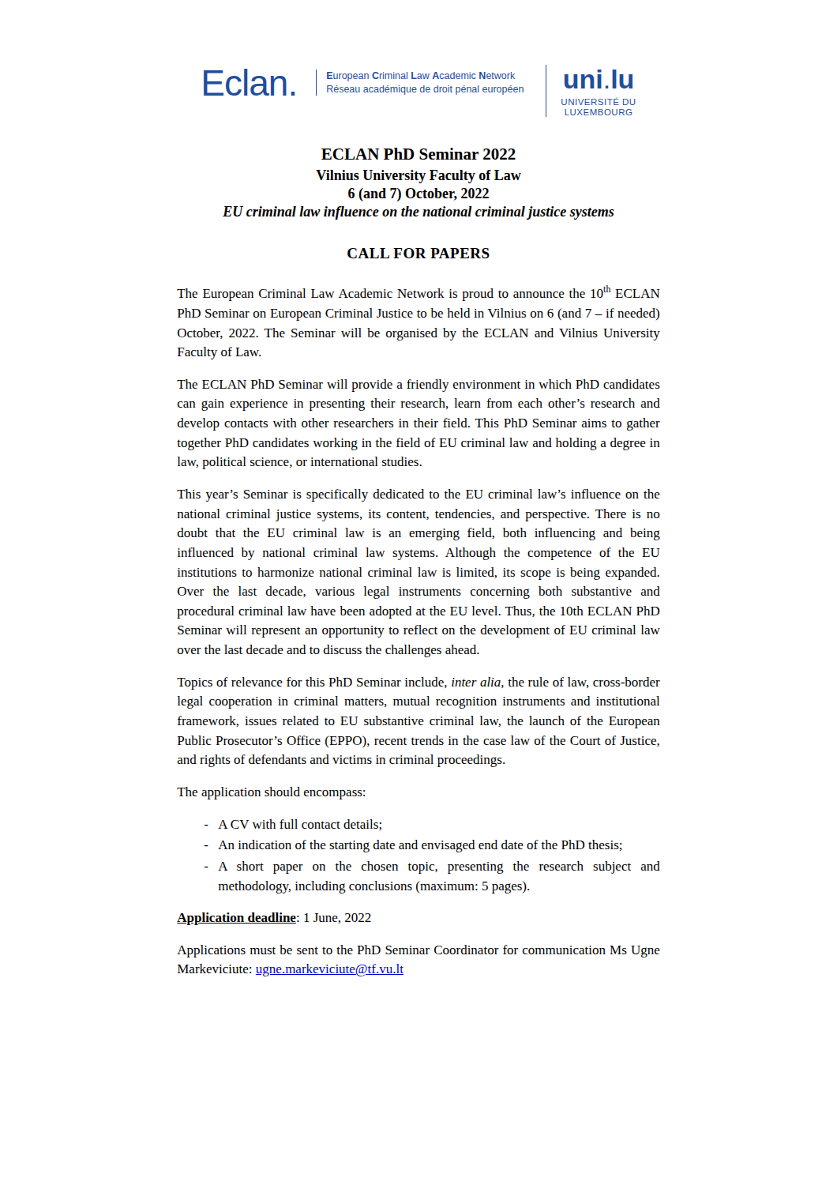Eclan.
European Criminal Law Academic Network
Réseau académique de droit pénal européen
uni. lu
Université du
Luxembourg
ECLAN PhD Seminar 2022
Vilnius University Faculty of Law
6 (and 7) October, 2022
EU criminal law influence on the national criminal justice systems
CALL FOR PAPERS
The European Criminal Law Academic Network is proud to announce the 10th ECLAN PhD Seminar on European Criminal Justice to be held in Vilnius on 6 (and 7 – if needed) October, 2022. The Seminar will be organised by the ECLAN and Vilnius University Faculty of Law.
The ECLAN PhD Seminar will provide a friendly environment in which PhD candidates can gain experience in presenting their research, learn from each other’s research and develop contacts with other researchers in their field. This PhD Seminar aims to gather together PhD candidates working in the field of EU criminal law and holding a degree in law, political science, or international studies.
This year’s Seminar is specifically dedicated to the EU criminal law’s influence on the national criminal justice systems, its content, tendencies, and perspective. There is no doubt that the EU criminal law is an emerging field, both influencing and being influenced by national criminal law systems. Although the competence of the EU institutions to harmonize national criminal law is limited, its scope is being expanded. Over the last decade, various legal instruments concerning both substantive and procedural criminal law have been adopted at the EU level. Thus, the 10th ECLAN PhD Seminar will represent an opportunity to reflect on the development of EU criminal law over the last decade and to discuss the challenges ahead.
Topics of relevance for this PhD Seminar include, inter alia, the rule of law, cross-border legal cooperation in criminal matters, mutual recognition instruments and institutional framework, issues related to EU substantive criminal law, the launch of the European Public Prosecutor’s Office (EPPO), recent trends in the case law of the Court of Justice, and rights of defendants and victims in criminal proceedings.
The application should encompass:
A CV with full contact details;
An indication of the starting date and envisaged end date of the PhD thesis;
A short paper on the chosen topic, presenting the research subject and methodology, including conclusions (maximum: 5 pages).
Application deadline: 1 June, 2022
Applications must be sent to the PhD Seminar Coordinator for communication Ms Ugne Markeviciute: ugne.markeviciute@tf.vu.lt